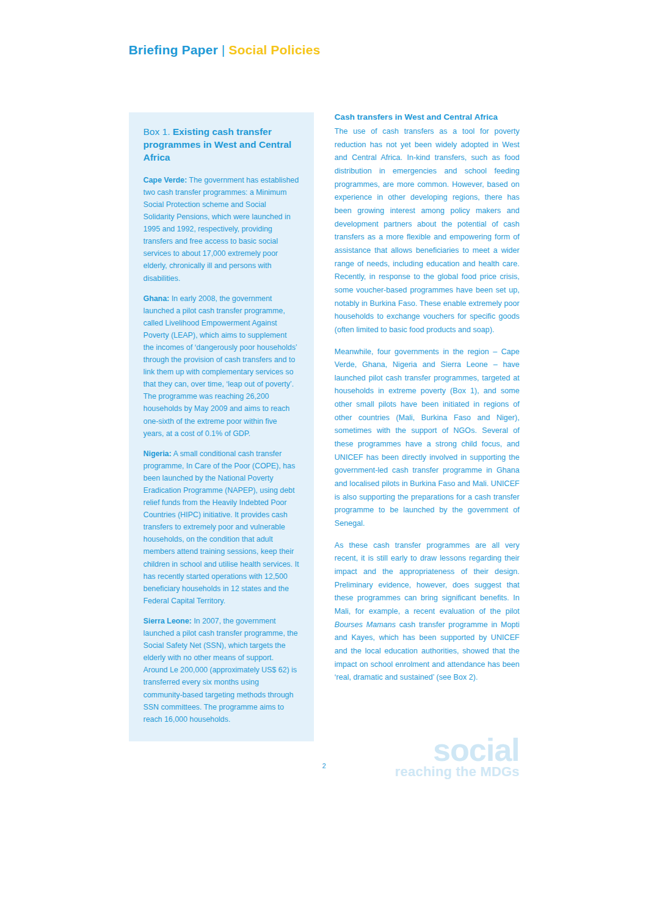Briefing Paper|Social Policies
Box 1. Existing cash transfer programmes in West and Central Africa
Cape Verde: The government has established two cash transfer programmes: a Minimum Social Protection scheme and Social Solidarity Pensions, which were launched in 1995 and 1992, respectively, providing transfers and free access to basic social services to about 17,000 extremely poor elderly, chronically ill and persons with disabilities.
Ghana: In early 2008, the government launched a pilot cash transfer programme, called Livelihood Empowerment Against Poverty (LEAP), which aims to supplement the incomes of ‘dangerously poor households’ through the provision of cash transfers and to link them up with complementary services so that they can, over time, ‘leap out of poverty’. The programme was reaching 26,200 households by May 2009 and aims to reach one-sixth of the extreme poor within five years, at a cost of 0.1% of GDP.
Nigeria: A small conditional cash transfer programme, In Care of the Poor (COPE), has been launched by the National Poverty Eradication Programme (NAPEP), using debt relief funds from the Heavily Indebted Poor Countries (HIPC) initiative. It provides cash transfers to extremely poor and vulnerable households, on the condition that adult members attend training sessions, keep their children in school and utilise health services. It has recently started operations with 12,500 beneficiary households in 12 states and the Federal Capital Territory.
Sierra Leone: In 2007, the government launched a pilot cash transfer programme, the Social Safety Net (SSN), which targets the elderly with no other means of support. Around Le 200,000 (approximately US$ 62) is transferred every six months using community-based targeting methods through SSN committees. The programme aims to reach 16,000 households.
Cash transfers in West and Central Africa
The use of cash transfers as a tool for poverty reduction has not yet been widely adopted in West and Central Africa. In-kind transfers, such as food distribution in emergencies and school feeding programmes, are more common. However, based on experience in other developing regions, there has been growing interest among policy makers and development partners about the potential of cash transfers as a more flexible and empowering form of assistance that allows beneficiaries to meet a wider range of needs, including education and health care. Recently, in response to the global food price crisis, some voucher-based programmes have been set up, notably in Burkina Faso. These enable extremely poor households to exchange vouchers for specific goods (often limited to basic food products and soap).
Meanwhile, four governments in the region – Cape Verde, Ghana, Nigeria and Sierra Leone – have launched pilot cash transfer programmes, targeted at households in extreme poverty (Box 1), and some other small pilots have been initiated in regions of other countries (Mali, Burkina Faso and Niger), sometimes with the support of NGOs. Several of these programmes have a strong child focus, and UNICEF has been directly involved in supporting the government-led cash transfer programme in Ghana and localised pilots in Burkina Faso and Mali. UNICEF is also supporting the preparations for a cash transfer programme to be launched by the government of Senegal.
As these cash transfer programmes are all very recent, it is still early to draw lessons regarding their impact and the appropriateness of their design. Preliminary evidence, however, does suggest that these programmes can bring significant benefits. In Mali, for example, a recent evaluation of the pilot Bourses Mamans cash transfer programme in Mopti and Kayes, which has been supported by UNICEF and the local education authorities, showed that the impact on school enrolment and attendance has been ‘real, dramatic and sustained’ (see Box 2).
2
social
reaching the MDGs